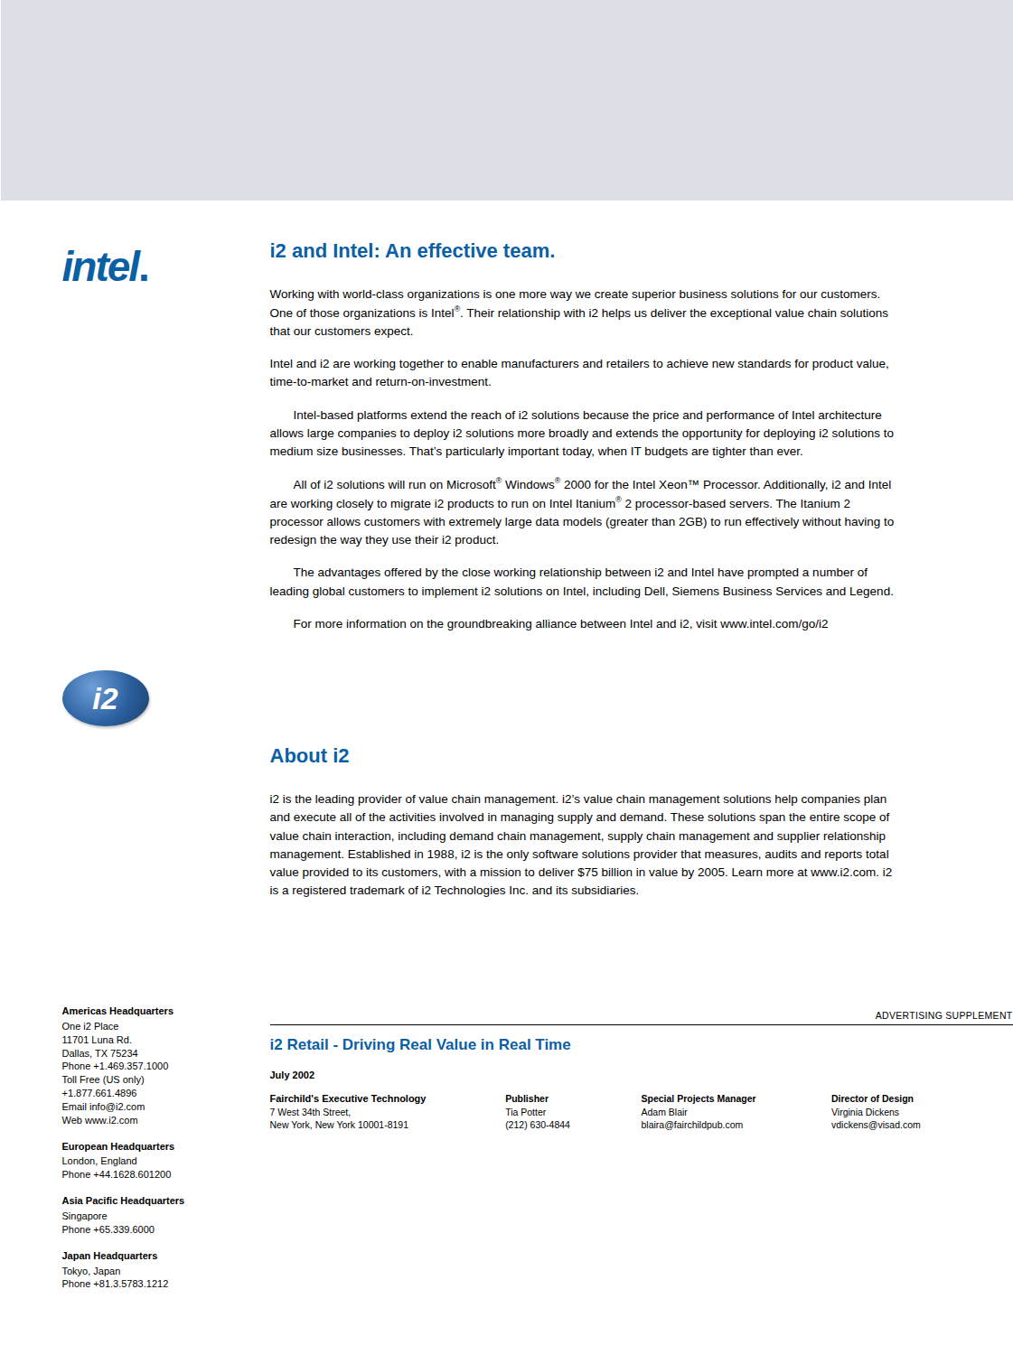intel.
i2
Americas Headquarters
One i2 Place
11701 Luna Rd.
Dallas, TX 75234
Phone +1.469.357.1000
Toll Free (US only)
+1.877.661.4896
Email info@i2.com
Web www.i2.com
European Headquarters
London, England
Phone +44.1628.601200
Asia Pacific Headquarters
Singapore
Phone +65.339.6000
Japan Headquarters
Tokyo, Japan
Phone +81.3.5783.1212
i2 and Intel: An effective team.
Working with world-class organizations is one more way we create superior business solutions for our customers. One of those organizations is Intel®. Their relationship with i2 helps us deliver the exceptional value chain solutions that our customers expect.
Intel and i2 are working together to enable manufacturers and retailers to achieve new standards for product value, time-to-market and return-on-investment.
Intel-based platforms extend the reach of i2 solutions because the price and performance of Intel architecture allows large companies to deploy i2 solutions more broadly and extends the opportunity for deploying i2 solutions to medium size businesses. That’s particularly important today, when IT budgets are tighter than ever.
All of i2 solutions will run on Microsoft® Windows® 2000 for the Intel Xeon™ Processor. Additionally, i2 and Intel are working closely to migrate i2 products to run on Intel Itanium® 2 processor-based servers. The Itanium 2 processor allows customers with extremely large data models (greater than 2GB) to run effectively without having to redesign the way they use their i2 product.
The advantages offered by the close working relationship between i2 and Intel have prompted a number of leading global customers to implement i2 solutions on Intel, including Dell, Siemens Business Services and Legend.
For more information on the groundbreaking alliance between Intel and i2, visit www.intel.com/go/i2
About i2
i2 is the leading provider of value chain management. i2’s value chain management solutions help companies plan and execute all of the activities involved in managing supply and demand. These solutions span the entire scope of value chain interaction, including demand chain management, supply chain management and supplier relationship management. Established in 1988, i2 is the only software solutions provider that measures, audits and reports total value provided to its customers, with a mission to deliver $75 billion in value by 2005. Learn more at www.i2.com. i2 is a registered trademark of i2 Technologies Inc. and its subsidiaries.
ADVERTISING SUPPLEMENT
i2 Retail - Driving Real Value in Real Time
July 2002
Fairchild's Executive Technology
7 West 34th Street,
New York, New York 10001-8191
Publisher
Tia Potter
(212) 630-4844
Special Projects Manager
Adam Blair
blaira@fairchildpub.com
Director of Design
Virginia Dickens
vdickens@visad.com